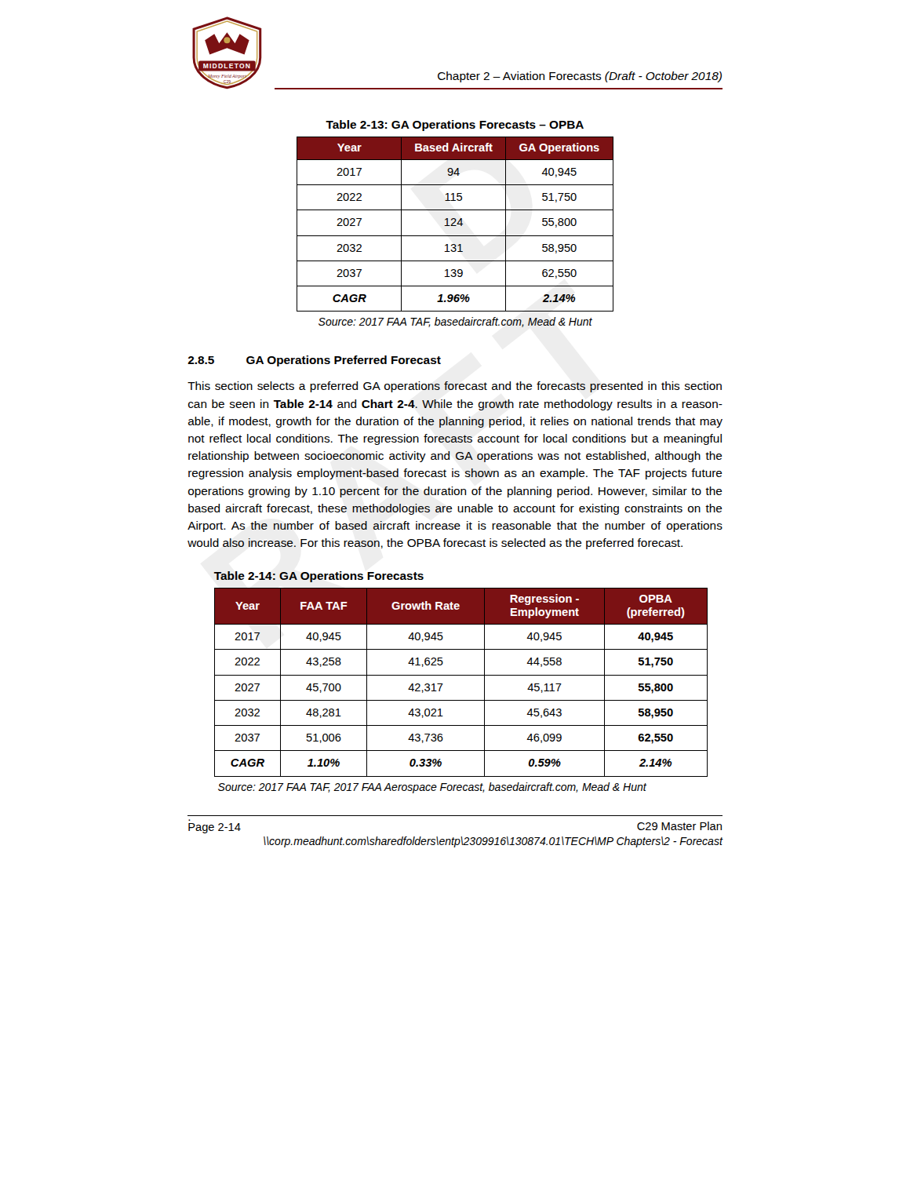D RAFT
MIDDLETON Morey Field Airport C29
Chapter 2 – Aviation Forecasts (Draft - October 2018)
Table 2-13: GA Operations Forecasts – OPBA
| Year | Based Aircraft | GA Operations |
| --- | --- | --- |
| 2017 | 94 | 40,945 |
| 2022 | 115 | 51,750 |
| 2027 | 124 | 55,800 |
| 2032 | 131 | 58,950 |
| 2037 | 139 | 62,550 |
| CAGR | 1.96% | 2.14% |
Source: 2017 FAA TAF, basedaircraft.com, Mead & Hunt
2.8.5 GA Operations Preferred Forecast
This section selects a preferred GA operations forecast and the forecasts presented in this section can be seen in Table 2-14 and Chart 2-4. While the growth rate methodology results in a reasonable, if modest, growth for the duration of the planning period, it relies on national trends that may not reflect local conditions. The regression forecasts account for local conditions but a meaningful relationship between socioeconomic activity and GA operations was not established, although the regression analysis employment-based forecast is shown as an example. The TAF projects future operations growing by 1.10 percent for the duration of the planning period. However, similar to the based aircraft forecast, these methodologies are unable to account for existing constraints on the Airport. As the number of based aircraft increase it is reasonable that the number of operations would also increase. For this reason, the OPBA forecast is selected as the preferred forecast.
Table 2-14: GA Operations Forecasts
| Year | FAA TAF | Growth Rate | Regression - Employment | OPBA (preferred) |
| --- | --- | --- | --- | --- |
| 2017 | 40,945 | 40,945 | 40,945 | 40,945 |
| 2022 | 43,258 | 41,625 | 44,558 | 51,750 |
| 2027 | 45,700 | 42,317 | 45,117 | 55,800 |
| 2032 | 48,281 | 43,021 | 45,643 | 58,950 |
| 2037 | 51,006 | 43,736 | 46,099 | 62,550 |
| CAGR | 1.10% | 0.33% | 0.59% | 2.14% |
Source: 2017 FAA TAF, 2017 FAA Aerospace Forecast, basedaircraft.com, Mead & Hunt
.
Page 2-14
C29 Master Plan
\\corp.meadhunt.com\sharedfolders\entp\2309916\130874.01\TECH\MP Chapters\2 - Forecast